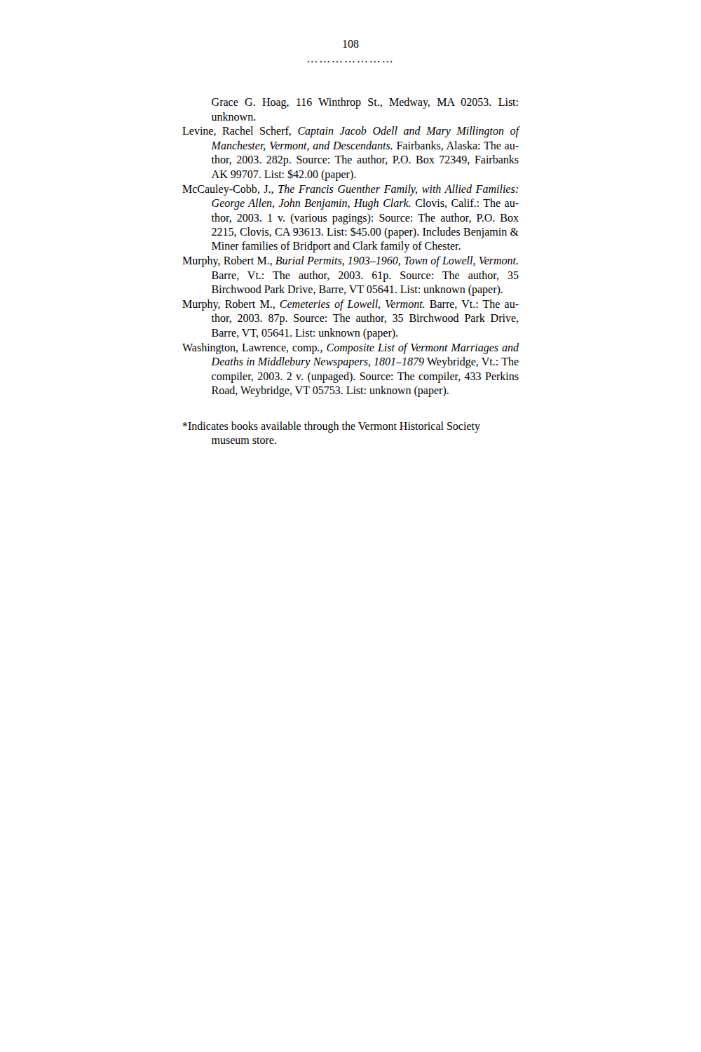108
…………………
Grace G. Hoag, 116 Winthrop St., Medway, MA 02053. List: unknown.
Levine, Rachel Scherf, Captain Jacob Odell and Mary Millington of Manchester, Vermont, and Descendants. Fairbanks, Alaska: The author, 2003. 282p. Source: The author, P.O. Box 72349, Fairbanks AK 99707. List: $42.00 (paper).
McCauley-Cobb, J., The Francis Guenther Family, with Allied Families: George Allen, John Benjamin, Hugh Clark. Clovis, Calif.: The author, 2003. 1 v. (various pagings): Source: The author, P.O. Box 2215, Clovis, CA 93613. List: $45.00 (paper). Includes Benjamin & Miner families of Bridport and Clark family of Chester.
Murphy, Robert M., Burial Permits, 1903–1960, Town of Lowell, Vermont. Barre, Vt.: The author, 2003. 61p. Source: The author, 35 Birchwood Park Drive, Barre, VT 05641. List: unknown (paper).
Murphy, Robert M., Cemeteries of Lowell, Vermont. Barre, Vt.: The author, 2003. 87p. Source: The author, 35 Birchwood Park Drive, Barre, VT, 05641. List: unknown (paper).
Washington, Lawrence, comp., Composite List of Vermont Marriages and Deaths in Middlebury Newspapers, 1801–1879 Weybridge, Vt.: The compiler, 2003. 2 v. (unpaged). Source: The compiler, 433 Perkins Road, Weybridge, VT 05753. List: unknown (paper).
*Indicates books available through the Vermont Historical Society museum store.